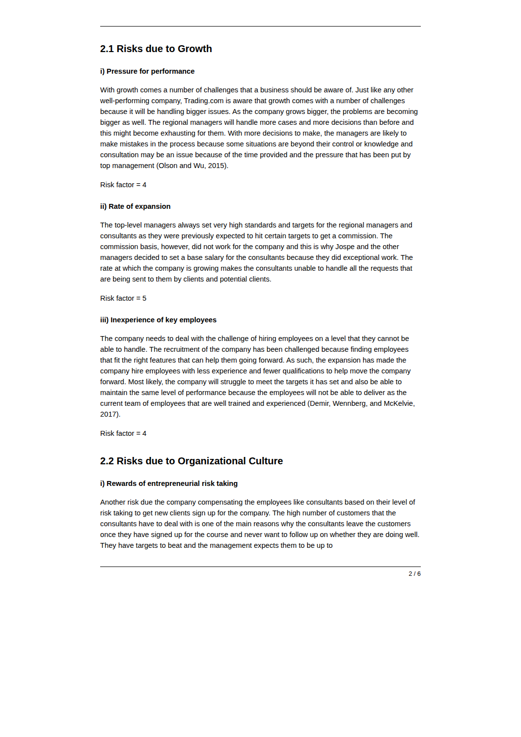2.1 Risks due to Growth
i) Pressure for performance
With growth comes a number of challenges that a business should be aware of. Just like any other well-performing company, Trading.com is aware that growth comes with a number of challenges because it will be handling bigger issues. As the company grows bigger, the problems are becoming bigger as well. The regional managers will handle more cases and more decisions than before and this might become exhausting for them. With more decisions to make, the managers are likely to make mistakes in the process because some situations are beyond their control or knowledge and consultation may be an issue because of the time provided and the pressure that has been put by top management (Olson and Wu, 2015).
Risk factor = 4
ii) Rate of expansion
The top-level managers always set very high standards and targets for the regional managers and consultants as they were previously expected to hit certain targets to get a commission. The commission basis, however, did not work for the company and this is why Jospe and the other managers decided to set a base salary for the consultants because they did exceptional work. The rate at which the company is growing makes the consultants unable to handle all the requests that are being sent to them by clients and potential clients.
Risk factor = 5
iii) Inexperience of key employees
The company needs to deal with the challenge of hiring employees on a level that they cannot be able to handle. The recruitment of the company has been challenged because finding employees that fit the right features that can help them going forward. As such, the expansion has made the company hire employees with less experience and fewer qualifications to help move the company forward. Most likely, the company will struggle to meet the targets it has set and also be able to maintain the same level of performance because the employees will not be able to deliver as the current team of employees that are well trained and experienced (Demir, Wennberg, and McKelvie, 2017).
Risk factor = 4
2.2 Risks due to Organizational Culture
i) Rewards of entrepreneurial risk taking
Another risk due the company compensating the employees like consultants based on their level of risk taking to get new clients sign up for the company. The high number of customers that the consultants have to deal with is one of the main reasons why the consultants leave the customers once they have signed up for the course and never want to follow up on whether they are doing well. They have targets to beat and the management expects them to be up to
2 / 6